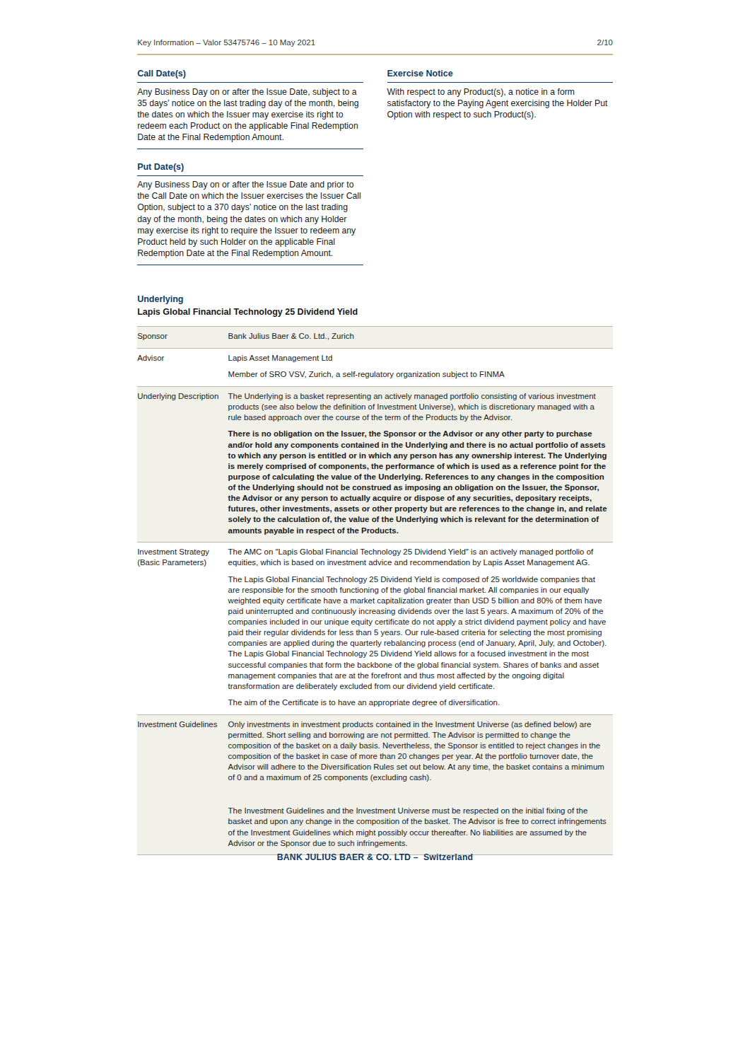Key Information – Valor 53475746 – 10 May 2021
2/10
Call Date(s)
Any Business Day on or after the Issue Date, subject to a 35 days’ notice on the last trading day of the month, being the dates on which the Issuer may exercise its right to redeem each Product on the applicable Final Redemption Date at the Final Redemption Amount.
Put Date(s)
Any Business Day on or after the Issue Date and prior to the Call Date on which the Issuer exercises the Issuer Call Option, subject to a 370 days’ notice on the last trading day of the month, being the dates on which any Holder may exercise its right to require the Issuer to redeem any Product held by such Holder on the applicable Final Redemption Date at the Final Redemption Amount.
Exercise Notice
With respect to any Product(s), a notice in a form satisfactory to the Paying Agent exercising the Holder Put Option with respect to such Product(s).
Underlying
Lapis Global Financial Technology 25 Dividend Yield
| Sponsor | Bank Julius Baer & Co. Ltd., Zurich |
| Advisor | Lapis Asset Management Ltd Member of SRO VSV, Zurich, a self-regulatory organization subject to FINMA |
| Underlying Description | The Underlying is a basket representing an actively managed portfolio consisting of various investment products (see also below the definition of Investment Universe), which is discretionary managed with a rule based approach over the course of the term of the Products by the Advisor. There is no obligation on the Issuer, the Sponsor or the Advisor or any other party to purchase and/or hold any components contained in the Underlying and there is no actual portfolio of assets to which any person is entitled or in which any person has any ownership interest. The Underlying is merely comprised of components, the performance of which is used as a reference point for the purpose of calculating the value of the Underlying. References to any changes in the composition of the Underlying should not be construed as imposing an obligation on the Issuer, the Sponsor, the Advisor or any person to actually acquire or dispose of any securities, depositary receipts, futures, other investments, assets or other property but are references to the change in, and relate solely to the calculation of, the value of the Underlying which is relevant for the determination of amounts payable in respect of the Products. |
| Investment Strategy (Basic Parameters) | The AMC on ″Lapis Global Financial Technology 25 Dividend Yield″ is an actively managed portfolio of equities, which is based on investment advice and recommendation by Lapis Asset Management AG. The Lapis Global Financial Technology 25 Dividend Yield is composed of 25 worldwide companies that are responsible for the smooth functioning of the global financial market. All companies in our equally weighted equity certificate have a market capitalization greater than USD 5 billion and 80% of them have paid uninterrupted and continuously increasing dividends over the last 5 years. A maximum of 20% of the companies included in our unique equity certificate do not apply a strict dividend payment policy and have paid their regular dividends for less than 5 years. Our rule-based criteria for selecting the most promising companies are applied during the quarterly rebalancing process (end of January, April, July, and October). The Lapis Global Financial Technology 25 Dividend Yield allows for a focused investment in the most successful companies that form the backbone of the global financial system. Shares of banks and asset management companies that are at the forefront and thus most affected by the ongoing digital transformation are deliberately excluded from our dividend yield certificate. The aim of the Certificate is to have an appropriate degree of diversification. |
| Investment Guidelines | Only investments in investment products contained in the Investment Universe (as defined below) are permitted. Short selling and borrowing are not permitted. The Advisor is permitted to change the composition of the basket on a daily basis. Nevertheless, the Sponsor is entitled to reject changes in the composition of the basket in case of more than 20 changes per year. At the portfolio turnover date, the Advisor will adhere to the Diversification Rules set out below. At any time, the basket contains a minimum of 0 and a maximum of 25 components (excluding cash). The Investment Guidelines and the Investment Universe must be respected on the initial fixing of the basket and upon any change in the composition of the basket. The Advisor is free to correct infringements of the Investment Guidelines which might possibly occur thereafter. No liabilities are assumed by the Advisor or the Sponsor due to such infringements. |
BANK JULIUS BAER & CO. LTD – Switzerland